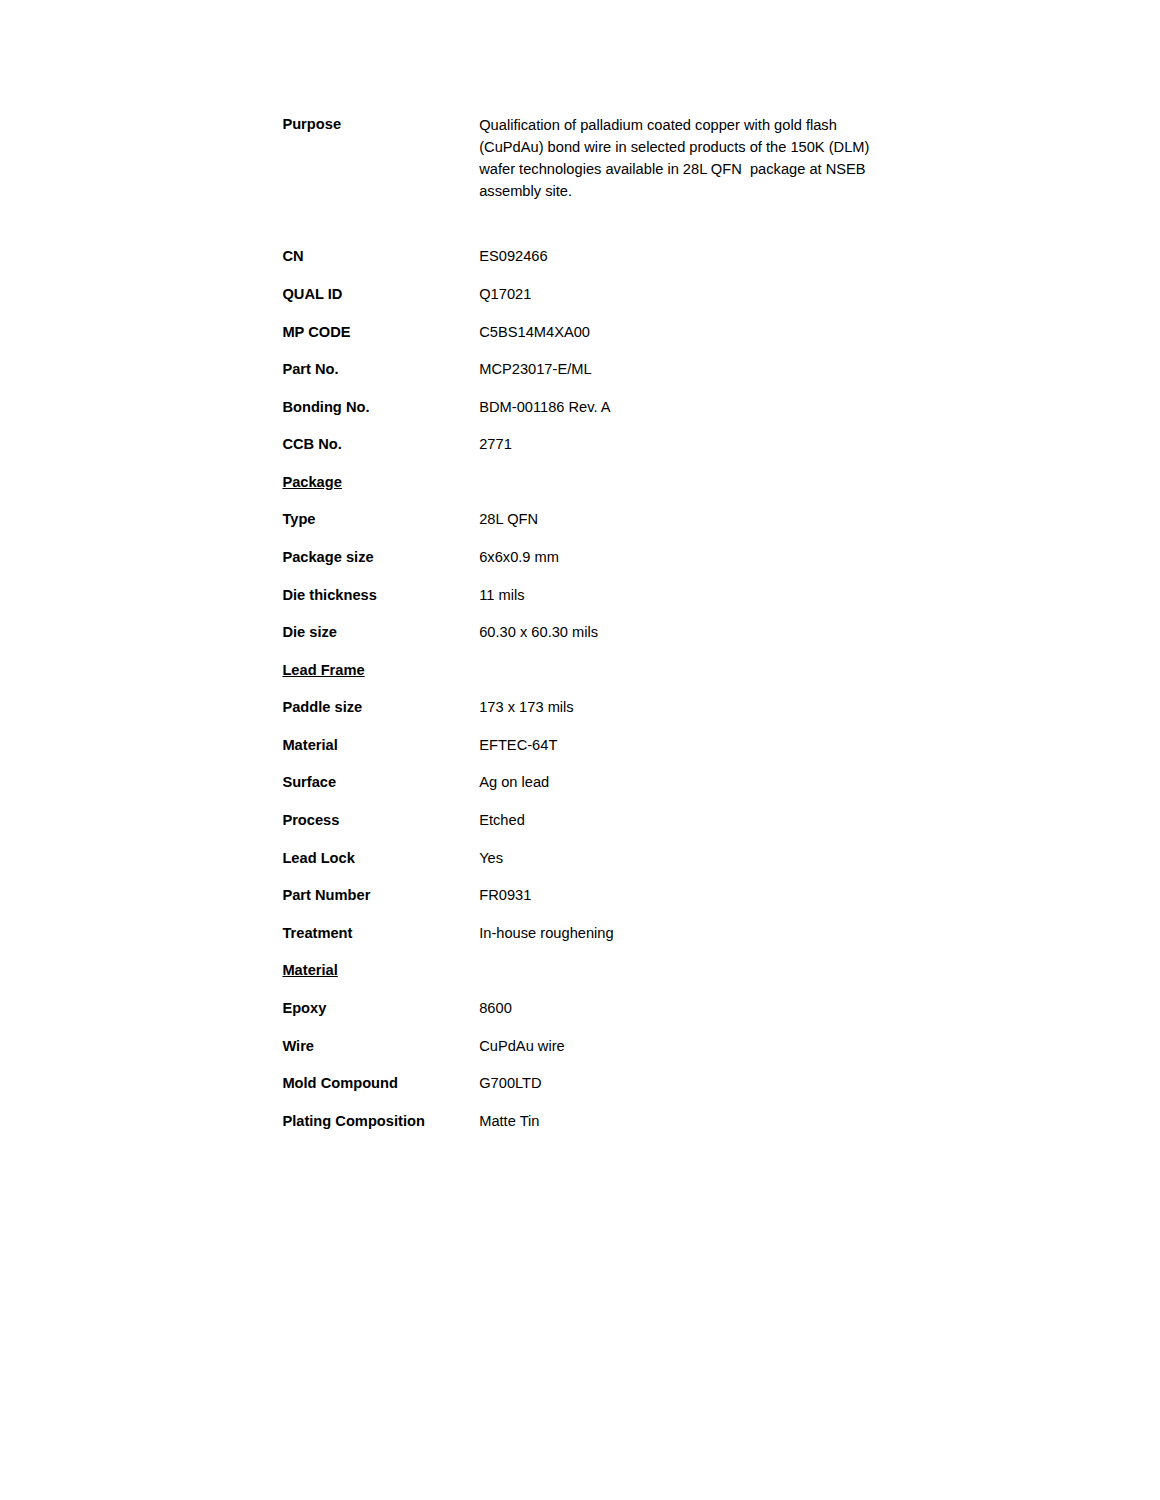| Purpose | Qualification of palladium coated copper with gold flash (CuPdAu) bond wire in selected products of the 150K (DLM) wafer technologies available in 28L QFN package at NSEB assembly site. |
| CN | ES092466 |
| QUAL ID | Q17021 |
| MP CODE | C5BS14M4XA00 |
| Part No. | MCP23017-E/ML |
| Bonding No. | BDM-001186 Rev. A |
| CCB No. | 2771 |
| Package | |
| Type | 28L QFN |
| Package size | 6x6x0.9 mm |
| Die thickness | 11 mils |
| Die size | 60.30 x 60.30 mils |
| Lead Frame | |
| Paddle size | 173 x 173 mils |
| Material | EFTEC-64T |
| Surface | Ag on lead |
| Process | Etched |
| Lead Lock | Yes |
| Part Number | FR0931 |
| Treatment | In-house roughening |
| Material | |
| Epoxy | 8600 |
| Wire | CuPdAu wire |
| Mold Compound | G700LTD |
| Plating Composition | Matte Tin |